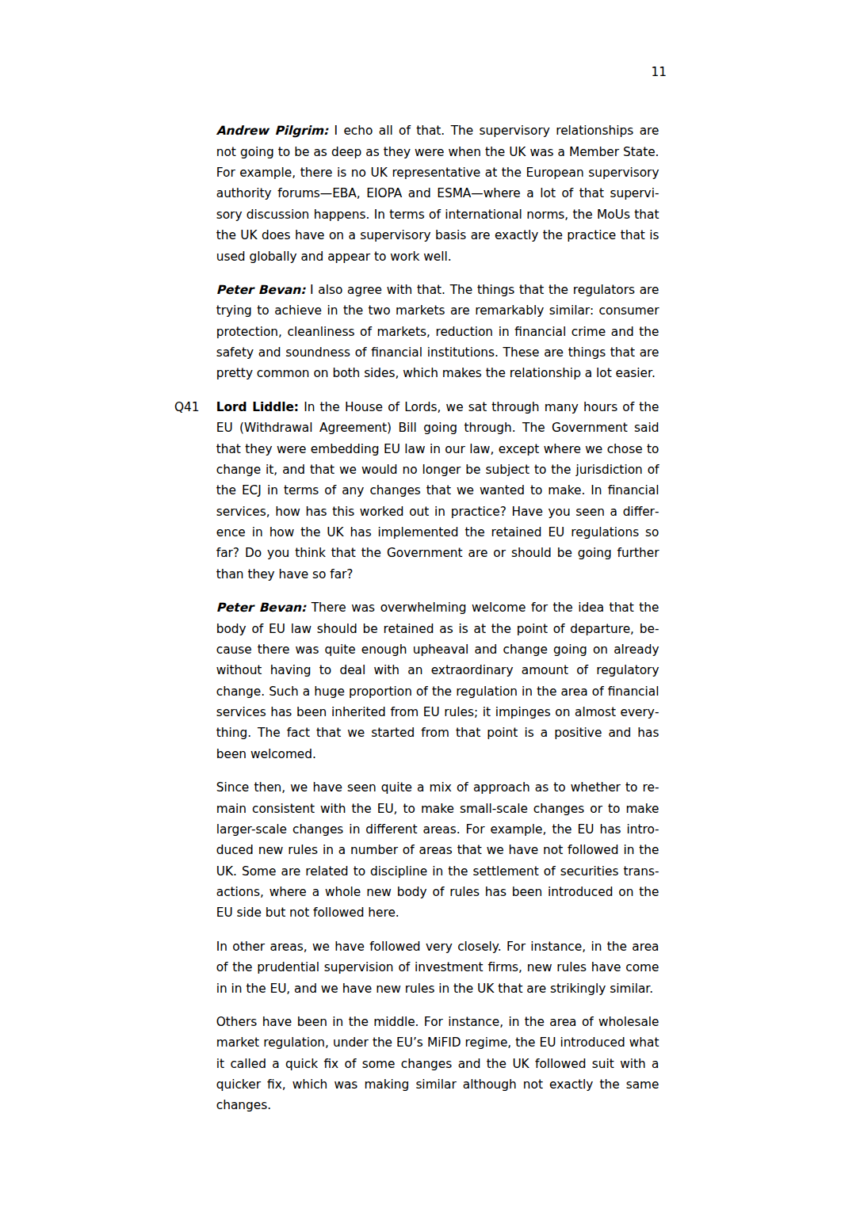11
Andrew Pilgrim: I echo all of that. The supervisory relationships are not going to be as deep as they were when the UK was a Member State. For example, there is no UK representative at the European supervisory authority forums—EBA, EIOPA and ESMA—where a lot of that supervisory discussion happens. In terms of international norms, the MoUs that the UK does have on a supervisory basis are exactly the practice that is used globally and appear to work well.
Peter Bevan: I also agree with that. The things that the regulators are trying to achieve in the two markets are remarkably similar: consumer protection, cleanliness of markets, reduction in financial crime and the safety and soundness of financial institutions. These are things that are pretty common on both sides, which makes the relationship a lot easier.
Q41
Lord Liddle: In the House of Lords, we sat through many hours of the EU (Withdrawal Agreement) Bill going through. The Government said that they were embedding EU law in our law, except where we chose to change it, and that we would no longer be subject to the jurisdiction of the ECJ in terms of any changes that we wanted to make. In financial services, how has this worked out in practice? Have you seen a difference in how the UK has implemented the retained EU regulations so far? Do you think that the Government are or should be going further than they have so far?
Peter Bevan: There was overwhelming welcome for the idea that the body of EU law should be retained as is at the point of departure, because there was quite enough upheaval and change going on already without having to deal with an extraordinary amount of regulatory change. Such a huge proportion of the regulation in the area of financial services has been inherited from EU rules; it impinges on almost everything. The fact that we started from that point is a positive and has been welcomed.
Since then, we have seen quite a mix of approach as to whether to remain consistent with the EU, to make small-scale changes or to make larger-scale changes in different areas. For example, the EU has introduced new rules in a number of areas that we have not followed in the UK. Some are related to discipline in the settlement of securities transactions, where a whole new body of rules has been introduced on the EU side but not followed here.
In other areas, we have followed very closely. For instance, in the area of the prudential supervision of investment firms, new rules have come in in the EU, and we have new rules in the UK that are strikingly similar.
Others have been in the middle. For instance, in the area of wholesale market regulation, under the EU’s MiFID regime, the EU introduced what it called a quick fix of some changes and the UK followed suit with a quicker fix, which was making similar although not exactly the same changes.